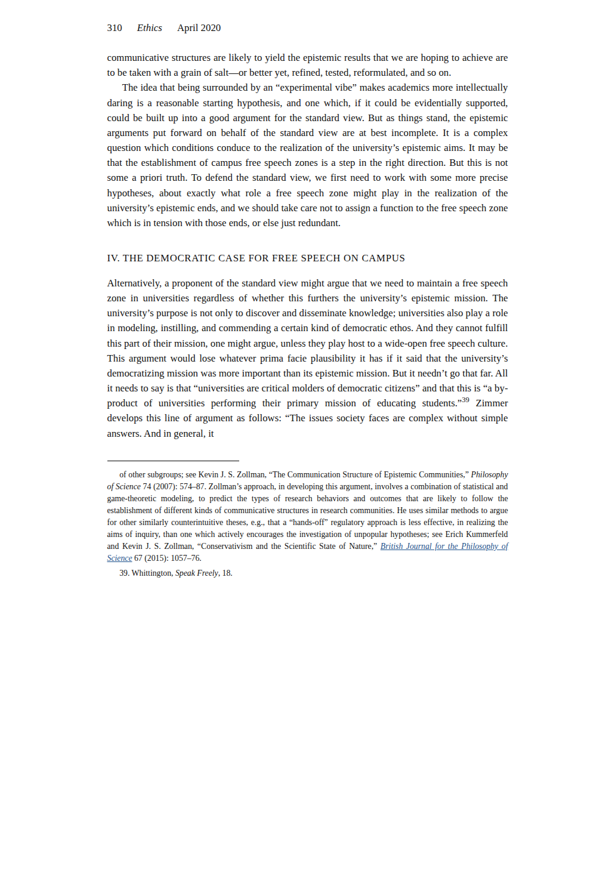310 Ethics April 2020
communicative structures are likely to yield the epistemic results that we are hoping to achieve are to be taken with a grain of salt—or better yet, refined, tested, reformulated, and so on.
The idea that being surrounded by an “experimental vibe” makes academics more intellectually daring is a reasonable starting hypothesis, and one which, if it could be evidentially supported, could be built up into a good argument for the standard view. But as things stand, the epistemic arguments put forward on behalf of the standard view are at best incomplete. It is a complex question which conditions conduce to the realization of the university’s epistemic aims. It may be that the establishment of campus free speech zones is a step in the right direction. But this is not some a priori truth. To defend the standard view, we first need to work with some more precise hypotheses, about exactly what role a free speech zone might play in the realization of the university’s epistemic ends, and we should take care not to assign a function to the free speech zone which is in tension with those ends, or else just redundant.
IV. The Democratic Case for Free Speech on Campus
Alternatively, a proponent of the standard view might argue that we need to maintain a free speech zone in universities regardless of whether this furthers the university’s epistemic mission. The university’s purpose is not only to discover and disseminate knowledge; universities also play a role in modeling, instilling, and commending a certain kind of democratic ethos. And they cannot fulfill this part of their mission, one might argue, unless they play host to a wide-open free speech culture. This argument would lose whatever prima facie plausibility it has if it said that the university’s democratizing mission was more important than its epistemic mission. But it needn’t go that far. All it needs to say is that “universities are critical molders of democratic citizens” and that this is “a by-product of universities performing their primary mission of educating students.”39 Zimmer develops this line of argument as follows: “The issues society faces are complex without simple answers. And in general, it
of other subgroups; see Kevin J. S. Zollman, “The Communication Structure of Epistemic Communities,” Philosophy of Science 74 (2007): 574–87. Zollman’s approach, in developing this argument, involves a combination of statistical and game-theoretic modeling, to predict the types of research behaviors and outcomes that are likely to follow the establishment of different kinds of communicative structures in research communities. He uses similar methods to argue for other similarly counterintuitive theses, e.g., that a “hands-off” regulatory approach is less effective, in realizing the aims of inquiry, than one which actively encourages the investigation of unpopular hypotheses; see Erich Kummerfeld and Kevin J. S. Zollman, “Conservativism and the Scientific State of Nature,” British Journal for the Philosophy of Science 67 (2015): 1057–76.
39. Whittington, Speak Freely, 18.